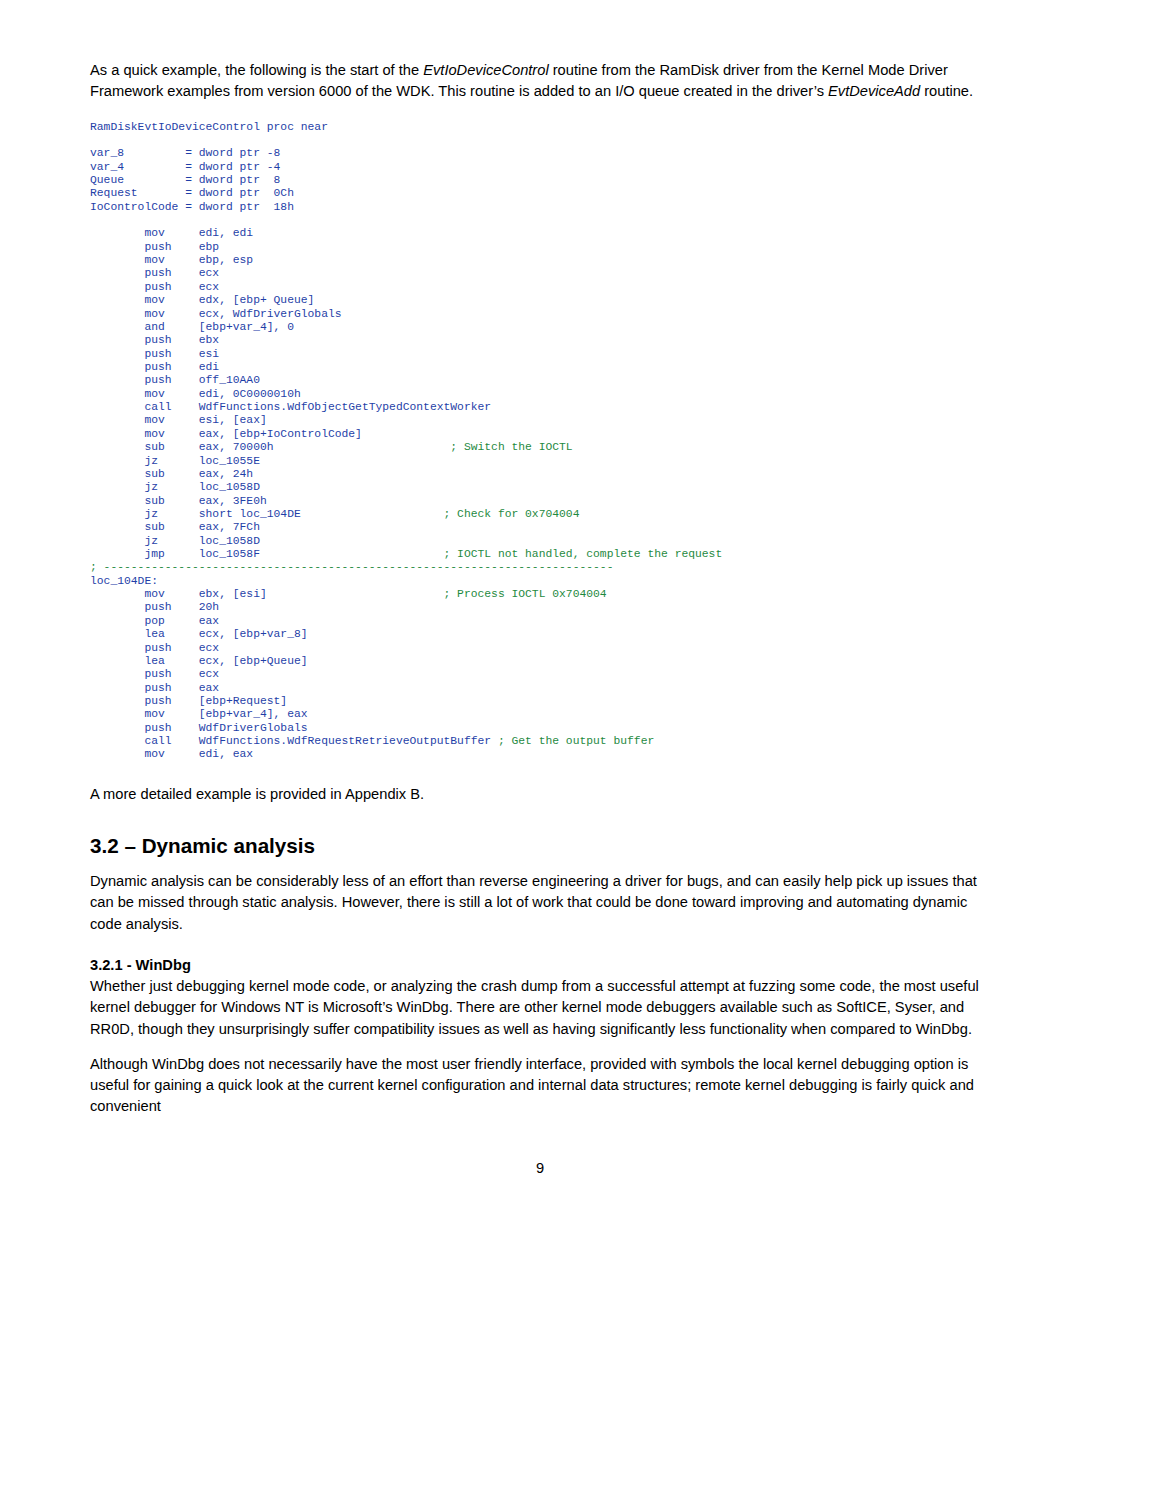As a quick example, the following is the start of the EvtIoDeviceControl routine from the RamDisk driver from the Kernel Mode Driver Framework examples from version 6000 of the WDK. This routine is added to an I/O queue created in the driver’s EvtDeviceAdd routine.
RamDiskEvtIoDeviceControl proc near

var_8         = dword ptr -8
var_4         = dword ptr -4
Queue         = dword ptr  8
Request       = dword ptr  0Ch
IoControlCode = dword ptr  18h

        mov     edi, edi
        push    ebp
        mov     ebp, esp
        push    ecx
        push    ecx
        mov     edx, [ebp+ Queue]
        mov     ecx, WdfDriverGlobals
        and     [ebp+var_4], 0
        push    ebx
        push    esi
        push    edi
        push    off_10AA0
        mov     edi, 0C0000010h
        call    WdfFunctions.WdfObjectGetTypedContextWorker
        mov     esi, [eax]
        mov     eax, [ebp+IoControlCode]
        sub     eax, 70000h                          ; Switch the IOCTL
        jz      loc_1055E
        sub     eax, 24h
        jz      loc_1058D
        sub     eax, 3FE0h
        jz      short loc_104DE                     ; Check for 0x704004
        sub     eax, 7FCh
        jz      loc_1058D
        jmp     loc_1058F                           ; IOCTL not handled, complete the request
; ---------------------------------------------------------------------------
loc_104DE:
        mov     ebx, [esi]                          ; Process IOCTL 0x704004
        push    20h
        pop     eax
        lea     ecx, [ebp+var_8]
        push    ecx
        lea     ecx, [ebp+Queue]
        push    ecx
        push    eax
        push    [ebp+Request]
        mov     [ebp+var_4], eax
        push    WdfDriverGlobals
        call    WdfFunctions.WdfRequestRetrieveOutputBuffer ; Get the output buffer
        mov     edi, eax
A more detailed example is provided in Appendix B.
3.2 – Dynamic analysis
Dynamic analysis can be considerably less of an effort than reverse engineering a driver for bugs, and can easily help pick up issues that can be missed through static analysis. However, there is still a lot of work that could be done toward improving and automating dynamic code analysis.
3.2.1 - WinDbg
Whether just debugging kernel mode code, or analyzing the crash dump from a successful attempt at fuzzing some code, the most useful kernel debugger for Windows NT is Microsoft’s WinDbg. There are other kernel mode debuggers available such as SoftICE, Syser, and RR0D, though they unsurprisingly suffer compatibility issues as well as having significantly less functionality when compared to WinDbg.
Although WinDbg does not necessarily have the most user friendly interface, provided with symbols the local kernel debugging option is useful for gaining a quick look at the current kernel configuration and internal data structures; remote kernel debugging is fairly quick and convenient
9